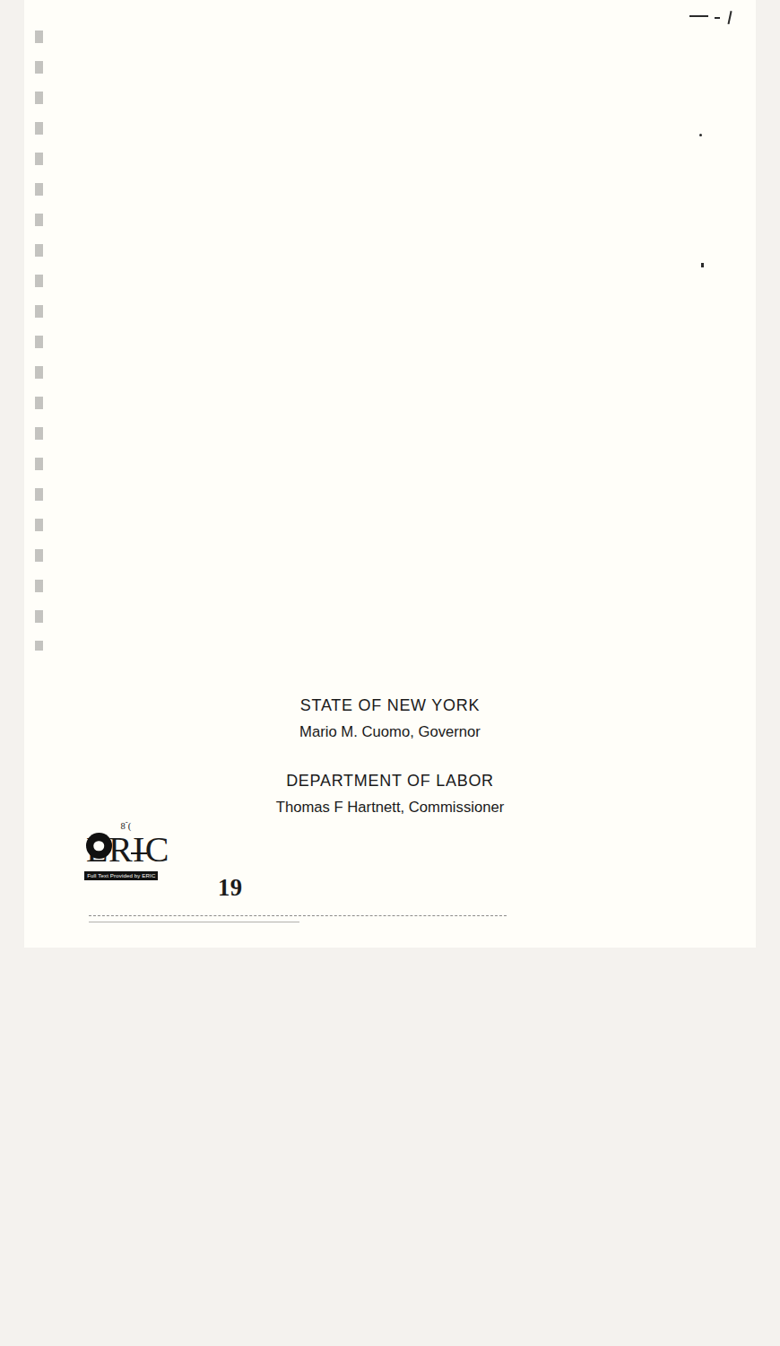STATE OF NEW YORK
Mario M. Cuomo, Governor
DEPARTMENT OF LABOR
Thomas F Hartnett, Commissioner
8-(
ERIC
Full Text Provided by ERIC
19